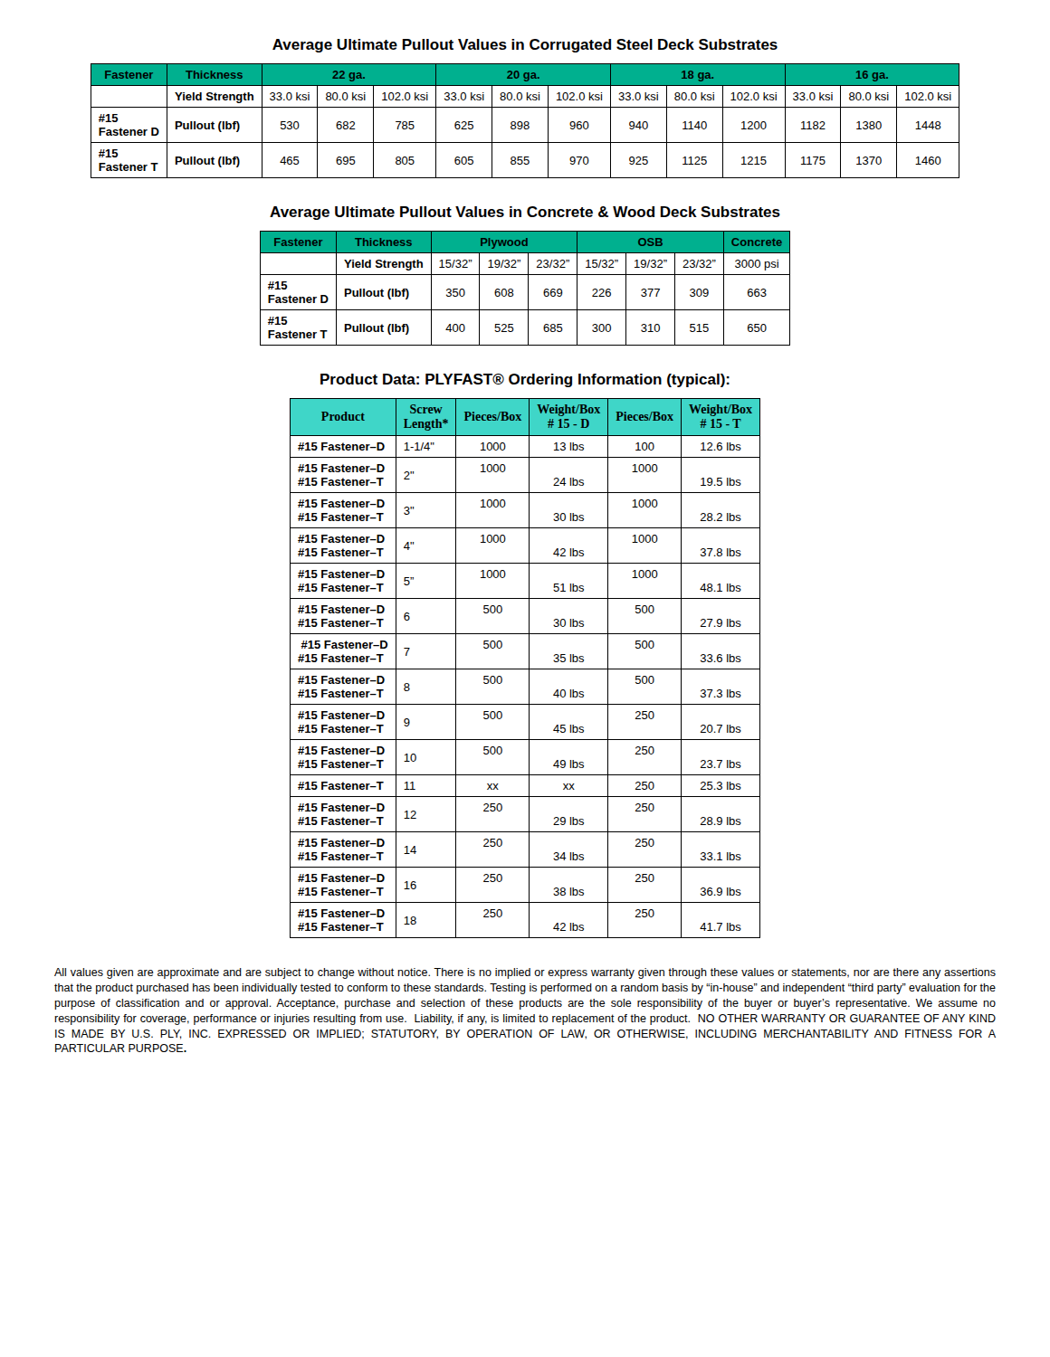Average Ultimate Pullout Values in Corrugated Steel Deck Substrates
| Fastener | Thickness | 22 ga. | 20 ga. | 18 ga. | 16 ga. |
| --- | --- | --- | --- | --- | --- |
| | Yield Strength | 33.0 ksi | 80.0 ksi | 102.0 ksi | 33.0 ksi | 80.0 ksi | 102.0 ksi | 33.0 ksi | 80.0 ksi | 102.0 ksi | 33.0 ksi | 80.0 ksi | 102.0 ksi |
| #15 Fastener D | Pullout (lbf) | 530 | 682 | 785 | 625 | 898 | 960 | 940 | 1140 | 1200 | 1182 | 1380 | 1448 |
| #15 Fastener T | Pullout (lbf) | 465 | 695 | 805 | 605 | 855 | 970 | 925 | 1125 | 1215 | 1175 | 1370 | 1460 |
Average Ultimate Pullout Values in Concrete & Wood Deck Substrates
| Fastener | Thickness | Plywood | OSB | Concrete |
| --- | --- | --- | --- | --- |
| | Yield Strength | 15/32” | 19/32” | 23/32” | 15/32” | 19/32” | 23/32” | 3000 psi |
| #15 Fastener D | Pullout (lbf) | 350 | 608 | 669 | 226 | 377 | 309 | 663 |
| #15 Fastener T | Pullout (lbf) | 400 | 525 | 685 | 300 | 310 | 515 | 650 |
Product Data: PLYFAST® Ordering Information (typical):
| Product | Screw Length* | Pieces/Box | Weight/Box # 15 - D | Pieces/Box | Weight/Box # 15 - T |
| --- | --- | --- | --- | --- | --- |
| #15 Fastener–D | 1-1/4" | 1000 | 13 lbs | 100 | 12.6 lbs |
| #15 Fastener–D #15 Fastener–T | 2" | 1000 | 24 lbs | 1000 | 19.5 lbs |
| #15 Fastener–D #15 Fastener–T | 3" | 1000 | 30 lbs | 1000 | 28.2 lbs |
| #15 Fastener–D #15 Fastener–T | 4" | 1000 | 42 lbs | 1000 | 37.8 lbs |
| #15 Fastener–D #15 Fastener–T | 5” | 1000 | 51 lbs | 1000 | 48.1 lbs |
| #15 Fastener–D #15 Fastener–T | 6 | 500 | 30 lbs | 500 | 27.9 lbs |
| #15 Fastener–D #15 Fastener–T | 7 | 500 | 35 lbs | 500 | 33.6 lbs |
| #15 Fastener–D #15 Fastener–T | 8 | 500 | 40 lbs | 500 | 37.3 lbs |
| #15 Fastener–D #15 Fastener–T | 9 | 500 | 45 lbs | 250 | 20.7 lbs |
| #15 Fastener–D #15 Fastener–T | 10 | 500 | 49 lbs | 250 | 23.7 lbs |
| #15 Fastener–T | 11 | xx | xx | 250 | 25.3 lbs |
| #15 Fastener–D #15 Fastener–T | 12 | 250 | 29 lbs | 250 | 28.9 lbs |
| #15 Fastener–D #15 Fastener–T | 14 | 250 | 34 lbs | 250 | 33.1 lbs |
| #15 Fastener–D #15 Fastener–T | 16 | 250 | 38 lbs | 250 | 36.9 lbs |
| #15 Fastener–D #15 Fastener–T | 18 | 250 | 42 lbs | 250 | 41.7 lbs |
All values given are approximate and are subject to change without notice. There is no implied or express warranty given through these values or statements, nor are there any assertions that the product purchased has been individually tested to conform to these standards. Testing is performed on a random basis by “in-house” and independent “third party” evaluation for the purpose of classification and or approval. Acceptance, purchase and selection of these products are the sole responsibility of the buyer or buyer’s representative. We assume no responsibility for coverage, performance or injuries resulting from use. Liability, if any, is limited to replacement of the product. NO OTHER WARRANTY OR GUARANTEE OF ANY KIND IS MADE BY U.S. PLY, INC. EXPRESSED OR IMPLIED; STATUTORY, BY OPERATION OF LAW, OR OTHERWISE, INCLUDING MERCHANTABILITY AND FITNESS FOR A PARTICULAR PURPOSE.